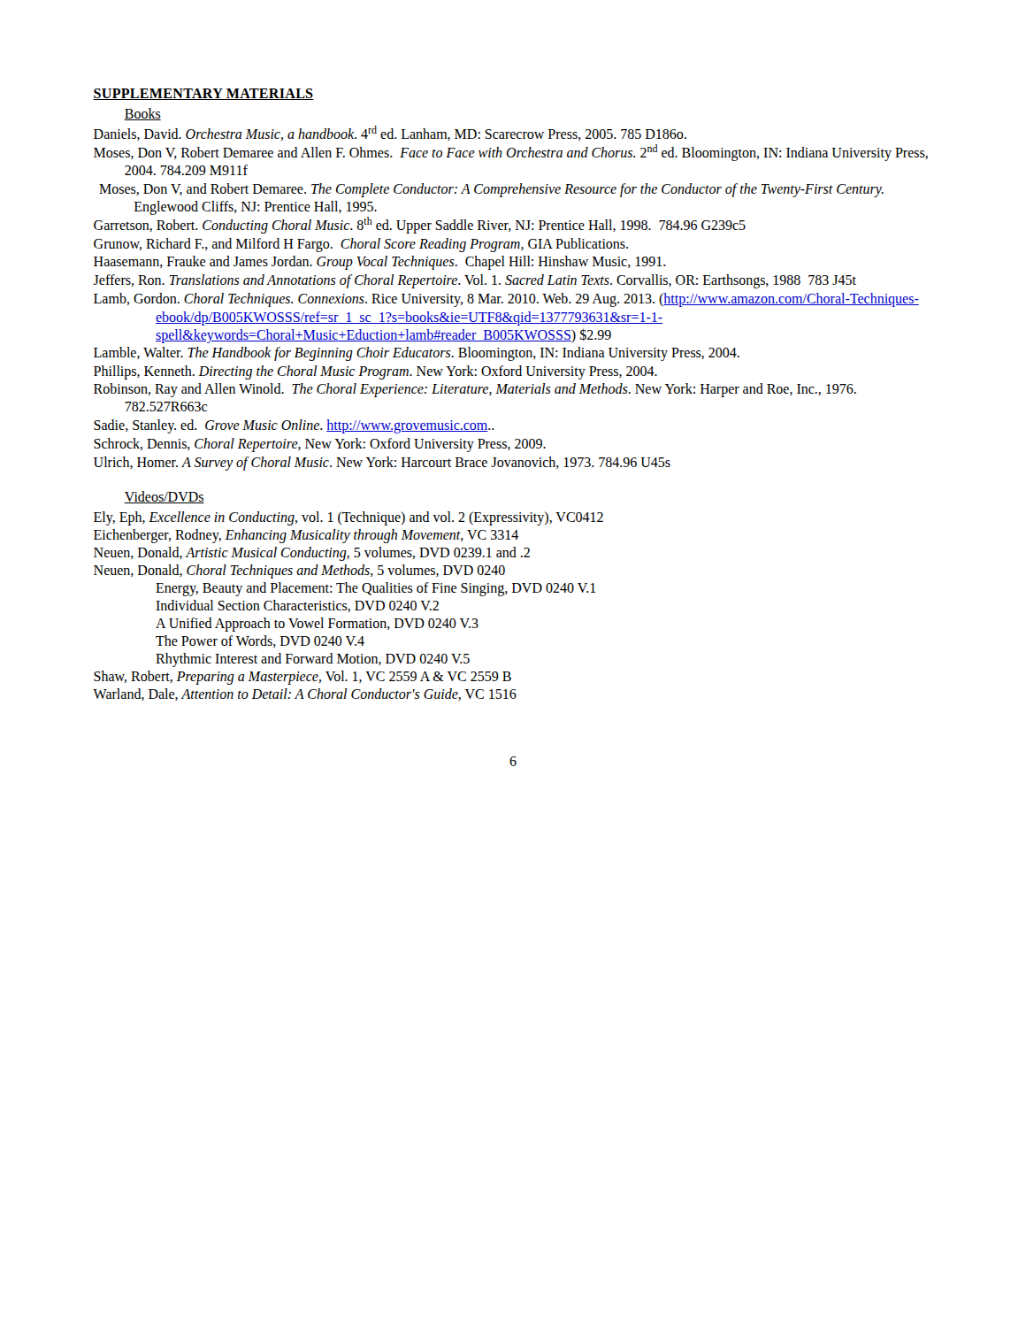SUPPLEMENTARY MATERIALS
Books
Daniels, David. Orchestra Music, a handbook. 4rd ed. Lanham, MD: Scarecrow Press, 2005. 785 D186o.
Moses, Don V, Robert Demaree and Allen F. Ohmes. Face to Face with Orchestra and Chorus. 2nd ed. Bloomington, IN: Indiana University Press, 2004. 784.209 M911f
Moses, Don V, and Robert Demaree. The Complete Conductor: A Comprehensive Resource for the Conductor of the Twenty-First Century. Englewood Cliffs, NJ: Prentice Hall, 1995.
Garretson, Robert. Conducting Choral Music. 8th ed. Upper Saddle River, NJ: Prentice Hall, 1998. 784.96 G239c5
Grunow, Richard F., and Milford H Fargo. Choral Score Reading Program, GIA Publications.
Haasemann, Frauke and James Jordan. Group Vocal Techniques. Chapel Hill: Hinshaw Music, 1991.
Jeffers, Ron. Translations and Annotations of Choral Repertoire. Vol. 1. Sacred Latin Texts. Corvallis, OR: Earthsongs, 1988 783 J45t
Lamb, Gordon. Choral Techniques. Connexions. Rice University, 8 Mar. 2010. Web. 29 Aug. 2013. (http://www.amazon.com/Choral-Techniques-
ebook/dp/B005KWOSSS/ref=sr_1_sc_1?s=books&ie=UTF8&qid=1377793631&sr=1-1-spell&keywords=Choral+Music+Eduction+lamb#reader_B005KWOSSS) $2.99
Lamble, Walter. The Handbook for Beginning Choir Educators. Bloomington, IN: Indiana University Press, 2004.
Phillips, Kenneth. Directing the Choral Music Program. New York: Oxford University Press, 2004.
Robinson, Ray and Allen Winold. The Choral Experience: Literature, Materials and Methods. New York: Harper and Roe, Inc., 1976. 782.527R663c
Sadie, Stanley. ed. Grove Music Online. http://www.grovemusic.com..
Schrock, Dennis, Choral Repertoire, New York: Oxford University Press, 2009.
Ulrich, Homer. A Survey of Choral Music. New York: Harcourt Brace Jovanovich, 1973. 784.96 U45s
Videos/DVDs
Ely, Eph, Excellence in Conducting, vol. 1 (Technique) and vol. 2 (Expressivity), VC0412
Eichenberger, Rodney, Enhancing Musicality through Movement, VC 3314
Neuen, Donald, Artistic Musical Conducting, 5 volumes, DVD 0239.1 and .2
Neuen, Donald, Choral Techniques and Methods, 5 volumes, DVD 0240
Energy, Beauty and Placement: The Qualities of Fine Singing, DVD 0240 V.1
Individual Section Characteristics, DVD 0240 V.2
A Unified Approach to Vowel Formation, DVD 0240 V.3
The Power of Words, DVD 0240 V.4
Rhythmic Interest and Forward Motion, DVD 0240 V.5
Shaw, Robert, Preparing a Masterpiece, Vol. 1, VC 2559 A & VC 2559 B
Warland, Dale, Attention to Detail: A Choral Conductor's Guide, VC 1516
6